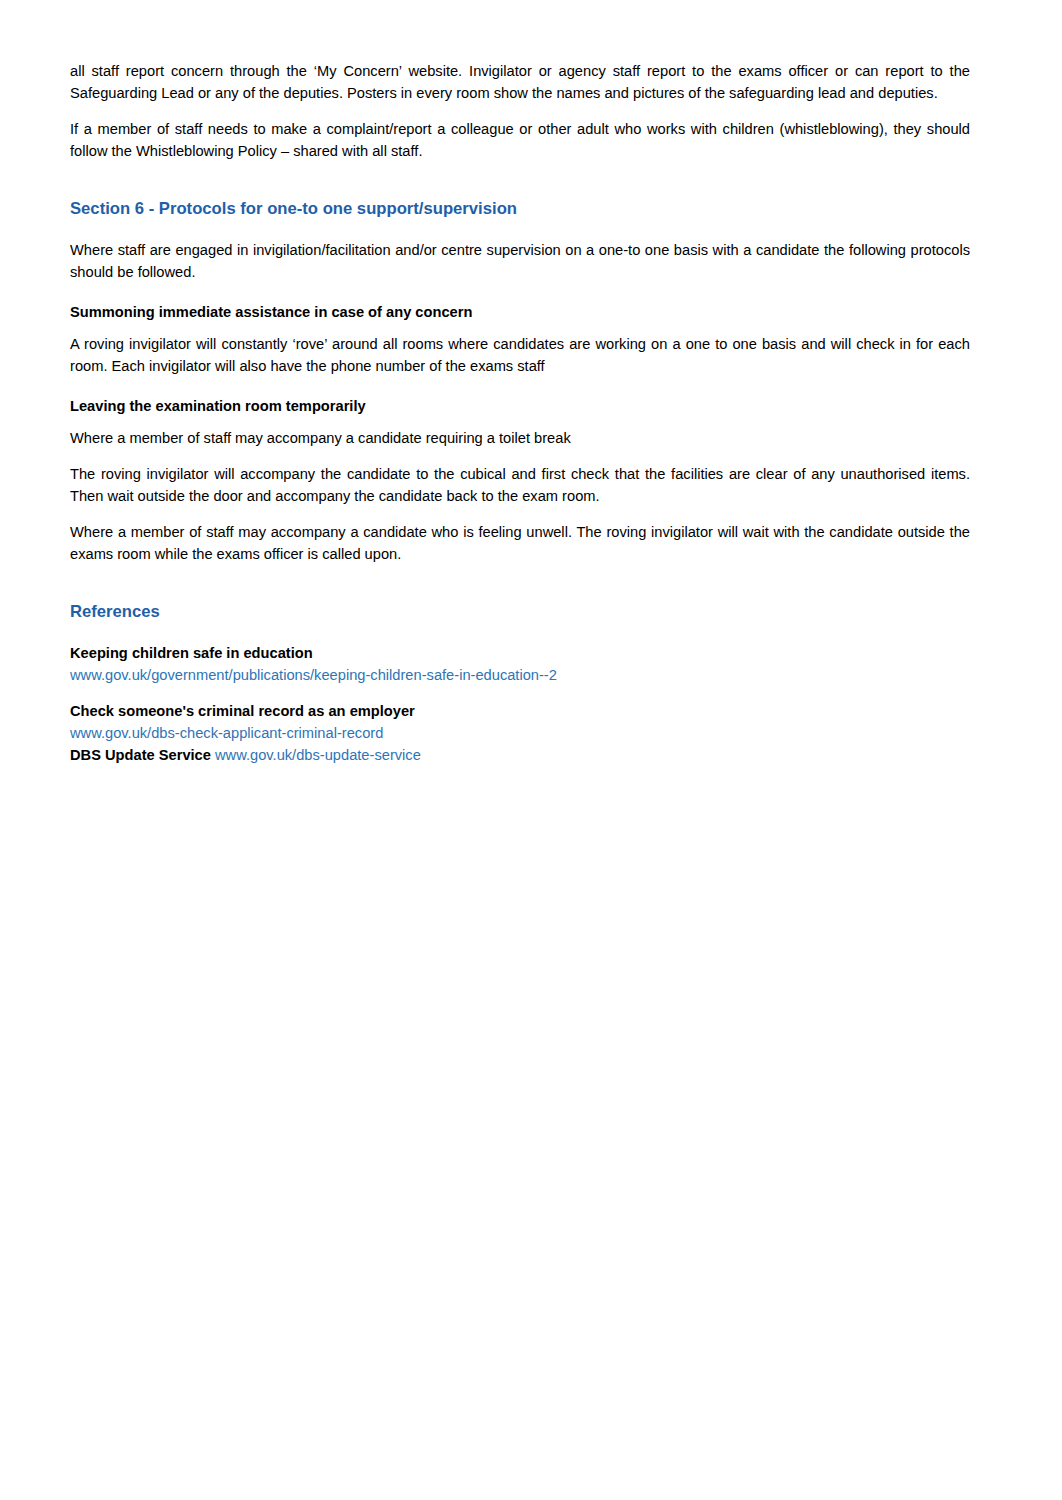all staff report concern through the ‘My Concern’ website. Invigilator or agency staff report to the exams officer or can report to the Safeguarding Lead or any of the deputies. Posters in every room show the names and pictures of the safeguarding lead and deputies.
If a member of staff needs to make a complaint/report a colleague or other adult who works with children (whistleblowing), they should follow the Whistleblowing Policy – shared with all staff.
Section 6 - Protocols for one-to one support/supervision
Where staff are engaged in invigilation/facilitation and/or centre supervision on a one-to one basis with a candidate the following protocols should be followed.
Summoning immediate assistance in case of any concern
A roving invigilator will constantly ‘rove’ around all rooms where candidates are working on a one to one basis and will check in for each room. Each invigilator will also have the phone number of the exams staff
Leaving the examination room temporarily
Where a member of staff may accompany a candidate requiring a toilet break
The roving invigilator will accompany the candidate to the cubical and first check that the facilities are clear of any unauthorised items. Then wait outside the door and accompany the candidate back to the exam room.
Where a member of staff may accompany a candidate who is feeling unwell. The roving invigilator will wait with the candidate outside the exams room while the exams officer is called upon.
References
Keeping children safe in education
www.gov.uk/government/publications/keeping-children-safe-in-education--2
Check someone's criminal record as an employer
www.gov.uk/dbs-check-applicant-criminal-record
DBS Update Service www.gov.uk/dbs-update-service